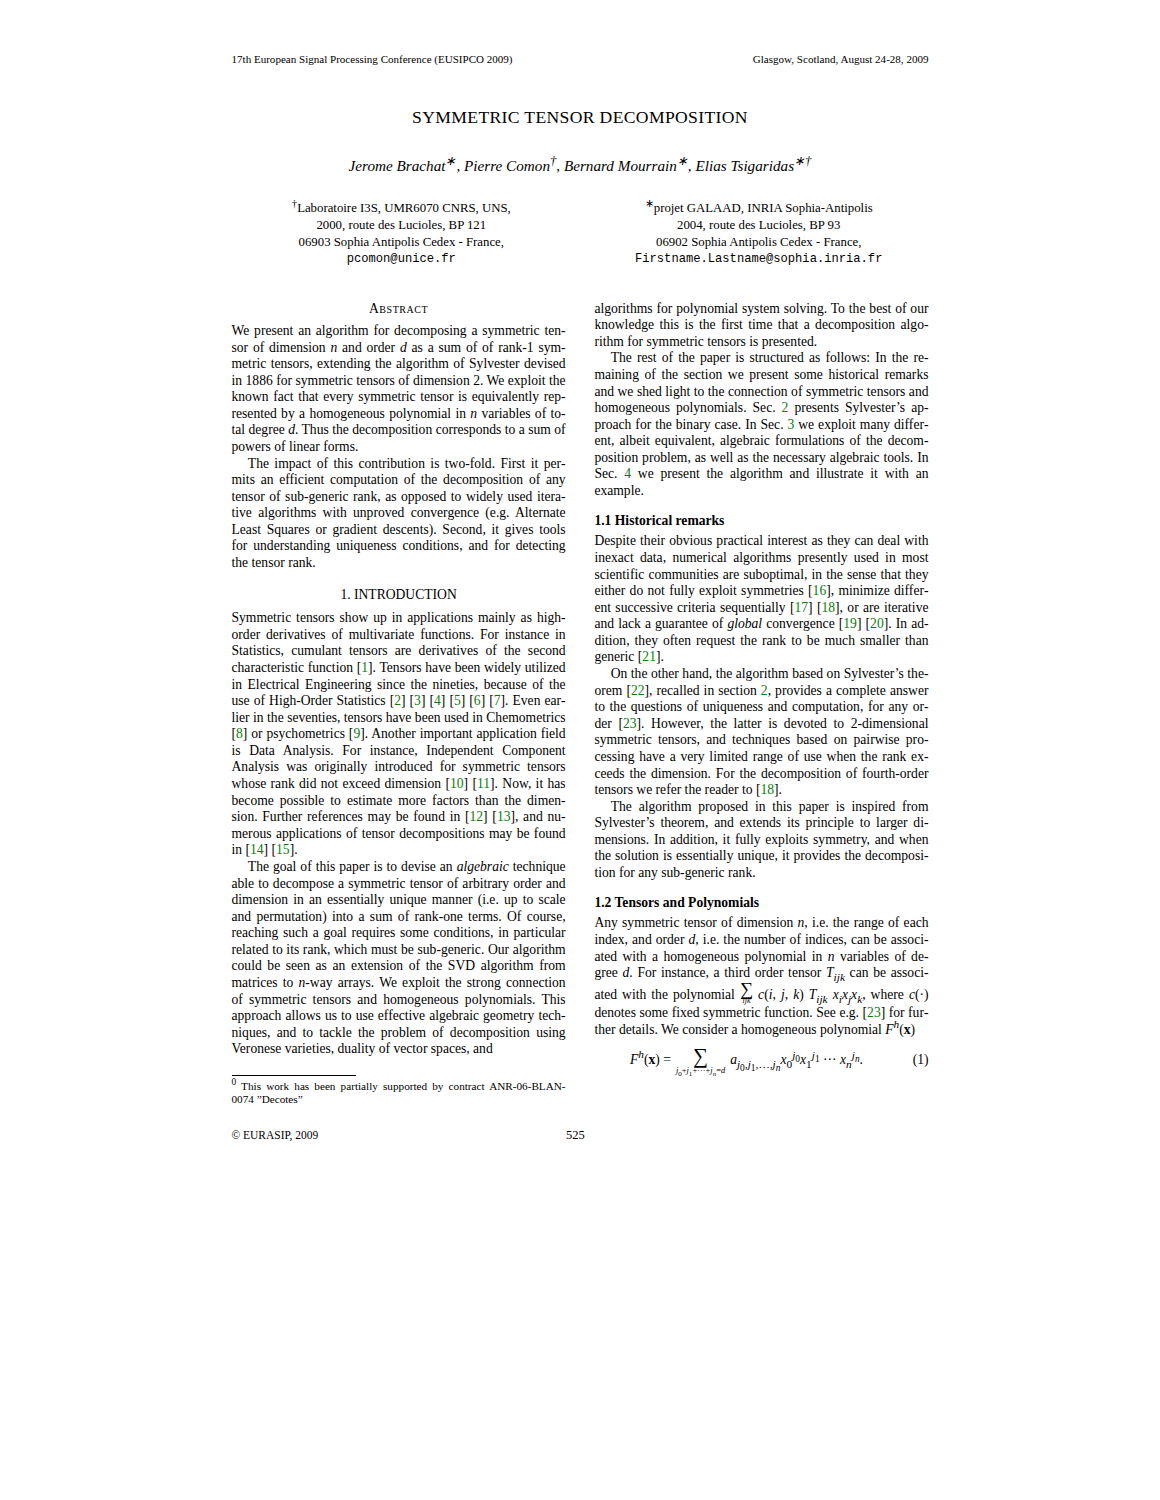17th European Signal Processing Conference (EUSIPCO 2009) Glasgow, Scotland, August 24-28, 2009
SYMMETRIC TENSOR DECOMPOSITION
Jerome Brachat∗, Pierre Comon†, Bernard Mourrain∗, Elias Tsigaridas∗†
†Laboratoire I3S, UMR6070 CNRS, UNS,
2000, route des Lucioles, BP 121
06903 Sophia Antipolis Cedex - France,
pcomon@unice.fr
∗projet GALAAD, INRIA Sophia-Antipolis
2004, route des Lucioles, BP 93
06902 Sophia Antipolis Cedex - France,
Firstname.Lastname@sophia.inria.fr
Abstract
We present an algorithm for decomposing a symmetric tensor of dimension n and order d as a sum of of rank-1 symmetric tensors, extending the algorithm of Sylvester devised in 1886 for symmetric tensors of dimension 2. We exploit the known fact that every symmetric tensor is equivalently represented by a homogeneous polynomial in n variables of total degree d. Thus the decomposition corresponds to a sum of powers of linear forms.
The impact of this contribution is two-fold. First it permits an efficient computation of the decomposition of any tensor of sub-generic rank, as opposed to widely used iterative algorithms with unproved convergence (e.g. Alternate Least Squares or gradient descents). Second, it gives tools for understanding uniqueness conditions, and for detecting the tensor rank.
1. INTRODUCTION
Symmetric tensors show up in applications mainly as high-order derivatives of multivariate functions. For instance in Statistics, cumulant tensors are derivatives of the second characteristic function [1]. Tensors have been widely utilized in Electrical Engineering since the nineties, because of the use of High-Order Statistics [2] [3] [4] [5] [6] [7]. Even earlier in the seventies, tensors have been used in Chemometrics [8] or psychometrics [9]. Another important application field is Data Analysis. For instance, Independent Component Analysis was originally introduced for symmetric tensors whose rank did not exceed dimension [10] [11]. Now, it has become possible to estimate more factors than the dimension. Further references may be found in [12] [13], and numerous applications of tensor decompositions may be found in [14] [15].
The goal of this paper is to devise an algebraic technique able to decompose a symmetric tensor of arbitrary order and dimension in an essentially unique manner (i.e. up to scale and permutation) into a sum of rank-one terms. Of course, reaching such a goal requires some conditions, in particular related to its rank, which must be sub-generic. Our algorithm could be seen as an extension of the SVD algorithm from matrices to n-way arrays. We exploit the strong connection of symmetric tensors and homogeneous polynomials. This approach allows us to use effective algebraic geometry techniques, and to tackle the problem of decomposition using Veronese varieties, duality of vector spaces, and
0 This work has been partially supported by contract ANR-06-BLAN-0074 ”Decotes”
algorithms for polynomial system solving. To the best of our knowledge this is the first time that a decomposition algorithm for symmetric tensors is presented.
The rest of the paper is structured as follows: In the remaining of the section we present some historical remarks and we shed light to the connection of symmetric tensors and homogeneous polynomials. Sec. 2 presents Sylvester’s approach for the binary case. In Sec. 3 we exploit many different, albeit equivalent, algebraic formulations of the decomposition problem, as well as the necessary algebraic tools. In Sec. 4 we present the algorithm and illustrate it with an example.
1.1 Historical remarks
Despite their obvious practical interest as they can deal with inexact data, numerical algorithms presently used in most scientific communities are suboptimal, in the sense that they either do not fully exploit symmetries [16], minimize different successive criteria sequentially [17] [18], or are iterative and lack a guarantee of global convergence [19] [20]. In addition, they often request the rank to be much smaller than generic [21].
On the other hand, the algorithm based on Sylvester’s theorem [22], recalled in section 2, provides a complete answer to the questions of uniqueness and computation, for any order [23]. However, the latter is devoted to 2-dimensional symmetric tensors, and techniques based on pairwise processing have a very limited range of use when the rank exceeds the dimension. For the decomposition of fourth-order tensors we refer the reader to [18].
The algorithm proposed in this paper is inspired from Sylvester’s theorem, and extends its principle to larger dimensions. In addition, it fully exploits symmetry, and when the solution is essentially unique, it provides the decomposition for any sub-generic rank.
1.2 Tensors and Polynomials
Any symmetric tensor of dimension n, i.e. the range of each index, and order d, i.e. the number of indices, can be associated with a homogeneous polynomial in n variables of degree d. For instance, a third order tensor Tijk can be associated with the polynomial ∑ijk c(i, j, k) Tijk xixjxk, where c(·) denotes some fixed symmetric function. See e.g. [23] for further details. We consider a homogeneous polynomial Fh(x)
Fh(x) = ∑j0+j1+···+jn=d aj0,j1,…,jnx0j0x1j1 ··· xnjn.
(1)
© EURASIP, 2009
525